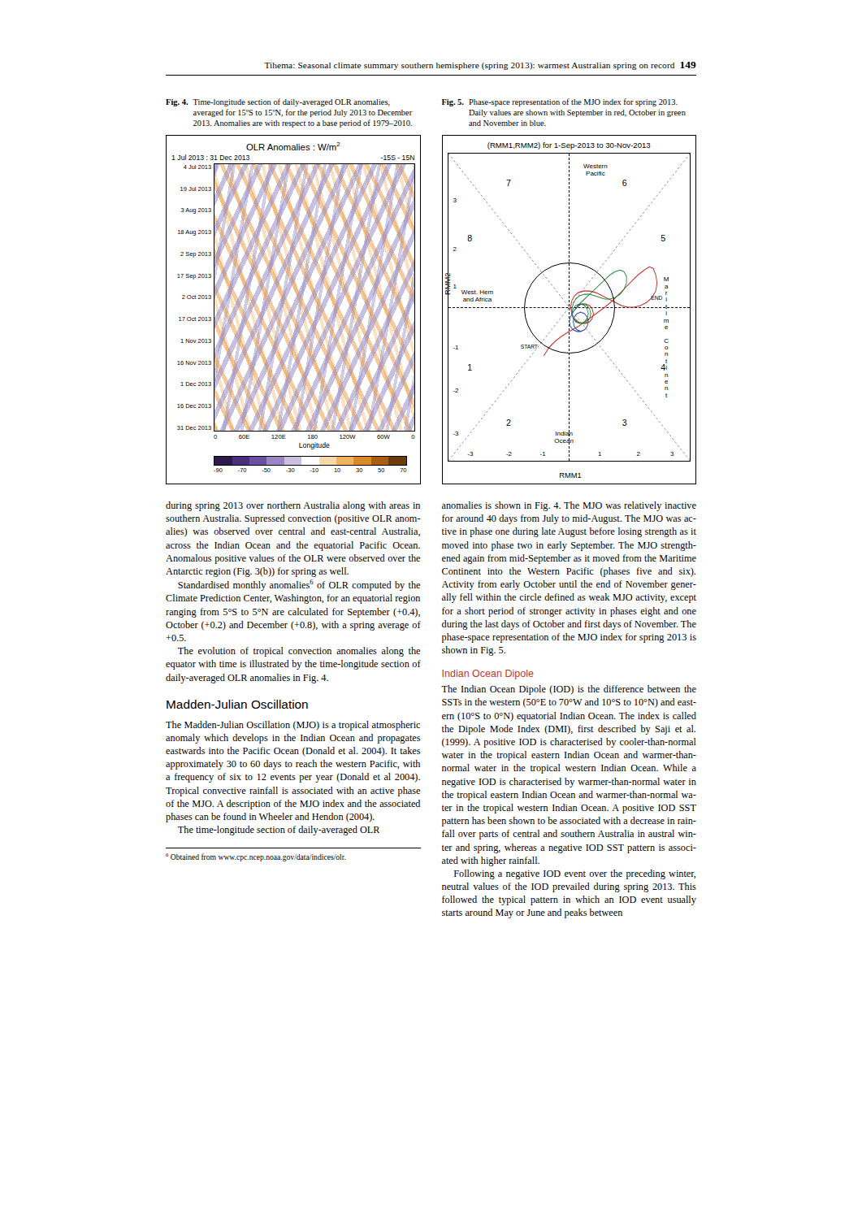Tihema: Seasonal climate summary southern hemisphere (spring 2013): warmest Australian spring on record149
Fig. 4. Time-longitude section of daily-averaged OLR anomalies, averaged for 15ºS to 15ºN, for the period July 2013 to December 2013. Anomalies are with respect to a base period of 1979–2010.
OLR Anomalies : W/m2
1 Jul 2013 : 31 Dec 2013 -15S - 15N
4 Jul 2013 19 Jul 2013 3 Aug 2013 18 Aug 2013 2 Sep 2013 17 Sep 2013 2 Oct 2013 17 Oct 2013 1 Nov 2013 16 Nov 2013 1 Dec 2013 16 Dec 2013 31 Dec 2013
060E 120E 180120W 60W 0
Longitude
-90-70-50-30-1010305070
during spring 2013 over northern Australia along with areas in southern Australia. Supressed convection (positive OLR anomalies) was observed over central and east-central Australia, across the Indian Ocean and the equatorial Pacific Ocean. Anomalous positive values of the OLR were observed over the Antarctic region (Fig. 3(b)) for spring as well.
Standardised monthly anomalies6 of OLR computed by the Climate Prediction Center, Washington, for an equatorial region ranging from 5°S to 5°N are calculated for September (+0.4), October (+0.2) and December (+0.8), with a spring average of +0.5.
The evolution of tropical convection anomalies along the equator with time is illustrated by the time-longitude section of daily-averaged OLR anomalies in Fig. 4.
Madden-Julian Oscillation
The Madden-Julian Oscillation (MJO) is a tropical atmospheric anomaly which develops in the Indian Ocean and propagates eastwards into the Pacific Ocean (Donald et al. 2004). It takes approximately 30 to 60 days to reach the western Pacific, with a frequency of six to 12 events per year (Donald et al 2004). Tropical convective rainfall is associated with an active phase of the MJO. A description of the MJO index and the associated phases can be found in Wheeler and Hendon (2004).
The time-longitude section of daily-averaged OLR
6 Obtained from www.cpc.ncep.noaa.gov/data/indices/olr.
Fig. 5. Phase-space representation of the MJO index for spring 2013. Daily values are shown with September in red, October in green and November in blue.
(RMM1,RMM2) for 1-Sep-2013 to 30-Nov-2013
7
6
8
5
1
4
2
3
Western
Pacific
West. Hem
and Africa
M
a
r
i
t
i
m
e
C
o
n
t
i
n
e
n
t
Indian
Ocean
RMM2
RMM1
3
2
1
-1
-2
-3
-3
-2
-1
1
2
3
START
END
anomalies is shown in Fig. 4. The MJO was relatively inactive for around 40 days from July to mid-August. The MJO was active in phase one during late August before losing strength as it moved into phase two in early September. The MJO strengthened again from mid-September as it moved from the Maritime Continent into the Western Pacific (phases five and six). Activity from early October until the end of November generally fell within the circle defined as weak MJO activity, except for a short period of stronger activity in phases eight and one during the last days of October and first days of November. The phase-space representation of the MJO index for spring 2013 is shown in Fig. 5.
Indian Ocean Dipole
The Indian Ocean Dipole (IOD) is the difference between the SSTs in the western (50°E to 70°W and 10°S to 10°N) and eastern (10°S to 0°N) equatorial Indian Ocean. The index is called the Dipole Mode Index (DMI), first described by Saji et al. (1999). A positive IOD is characterised by cooler-than-normal water in the tropical eastern Indian Ocean and warmer-than-normal water in the tropical western Indian Ocean. While a negative IOD is characterised by warmer-than-normal water in the tropical eastern Indian Ocean and warmer-than-normal water in the tropical western Indian Ocean. A positive IOD SST pattern has been shown to be associated with a decrease in rainfall over parts of central and southern Australia in austral winter and spring, whereas a negative IOD SST pattern is associated with higher rainfall.
Following a negative IOD event over the preceding winter, neutral values of the IOD prevailed during spring 2013. This followed the typical pattern in which an IOD event usually starts around May or June and peaks between